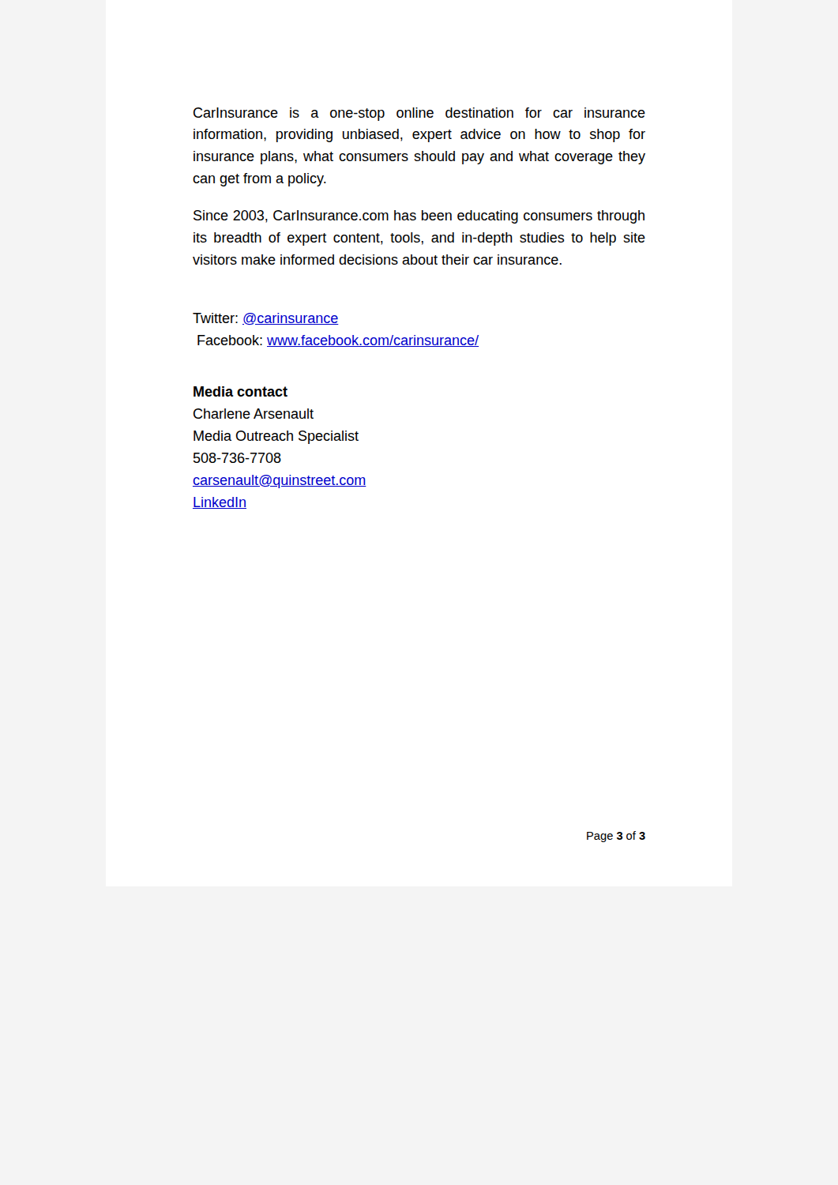CarInsurance is a one-stop online destination for car insurance information, providing unbiased, expert advice on how to shop for insurance plans, what consumers should pay and what coverage they can get from a policy.
Since 2003, CarInsurance.com has been educating consumers through its breadth of expert content, tools, and in-depth studies to help site visitors make informed decisions about their car insurance.
Twitter: @carinsurance
Facebook: www.facebook.com/carinsurance/
Media contact
Charlene Arsenault
Media Outreach Specialist
508-736-7708
carsenault@quinstreet.com
LinkedIn
Page 3 of 3